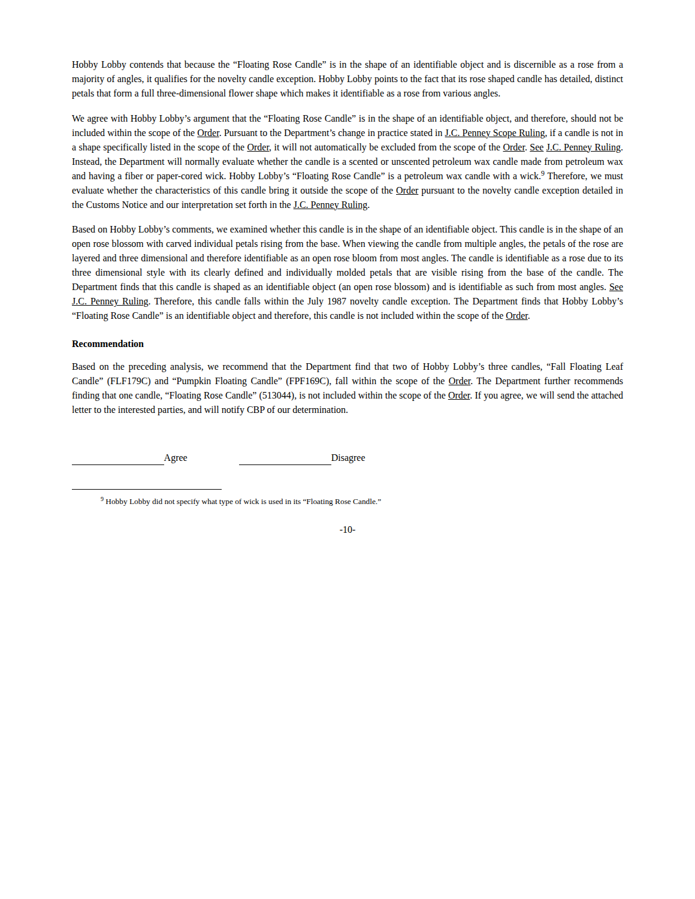Hobby Lobby contends that because the “Floating Rose Candle” is in the shape of an identifiable object and is discernible as a rose from a majority of angles, it qualifies for the novelty candle exception. Hobby Lobby points to the fact that its rose shaped candle has detailed, distinct petals that form a full three-dimensional flower shape which makes it identifiable as a rose from various angles.
We agree with Hobby Lobby’s argument that the “Floating Rose Candle” is in the shape of an identifiable object, and therefore, should not be included within the scope of the Order. Pursuant to the Department’s change in practice stated in J.C. Penney Scope Ruling, if a candle is not in a shape specifically listed in the scope of the Order, it will not automatically be excluded from the scope of the Order. See J.C. Penney Ruling. Instead, the Department will normally evaluate whether the candle is a scented or unscented petroleum wax candle made from petroleum wax and having a fiber or paper-cored wick. Hobby Lobby’s “Floating Rose Candle” is a petroleum wax candle with a wick.9 Therefore, we must evaluate whether the characteristics of this candle bring it outside the scope of the Order pursuant to the novelty candle exception detailed in the Customs Notice and our interpretation set forth in the J.C. Penney Ruling.
Based on Hobby Lobby’s comments, we examined whether this candle is in the shape of an identifiable object. This candle is in the shape of an open rose blossom with carved individual petals rising from the base. When viewing the candle from multiple angles, the petals of the rose are layered and three dimensional and therefore identifiable as an open rose bloom from most angles. The candle is identifiable as a rose due to its three dimensional style with its clearly defined and individually molded petals that are visible rising from the base of the candle. The Department finds that this candle is shaped as an identifiable object (an open rose blossom) and is identifiable as such from most angles. See J.C. Penney Ruling. Therefore, this candle falls within the July 1987 novelty candle exception. The Department finds that Hobby Lobby’s “Floating Rose Candle” is an identifiable object and therefore, this candle is not included within the scope of the Order.
Recommendation
Based on the preceding analysis, we recommend that the Department find that two of Hobby Lobby’s three candles, “Fall Floating Leaf Candle” (FLF179C) and “Pumpkin Floating Candle” (FPF169C), fall within the scope of the Order. The Department further recommends finding that one candle, “Floating Rose Candle” (513044), is not included within the scope of the Order. If you agree, we will send the attached letter to the interested parties, and will notify CBP of our determination.
Agree Disagree
9 Hobby Lobby did not specify what type of wick is used in its “Floating Rose Candle.”
-10-